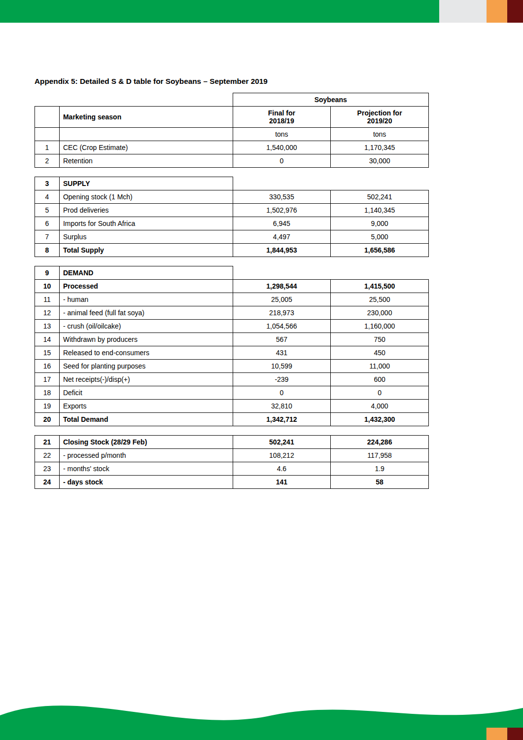Appendix 5: Detailed S & D table for Soybeans – September 2019
| | | Soybeans |
| | Marketing season | Final for 2018/19 | Projection for 2019/20 |
| | | tons | tons |
| 1 | CEC (Crop Estimate) | 1,540,000 | 1,170,345 |
| 2 | Retention | 0 | 30,000 |
| 3 | SUPPLY | | |
| 4 | Opening stock (1 Mch) | 330,535 | 502,241 |
| 5 | Prod deliveries | 1,502,976 | 1,140,345 |
| 6 | Imports for South Africa | 6,945 | 9,000 |
| 7 | Surplus | 4,497 | 5,000 |
| 8 | Total Supply | 1,844,953 | 1,656,586 |
| 9 | DEMAND | | |
| 10 | Processed | 1,298,544 | 1,415,500 |
| 11 | - human | 25,005 | 25,500 |
| 12 | - animal feed (full fat soya) | 218,973 | 230,000 |
| 13 | - crush (oil/oilcake) | 1,054,566 | 1,160,000 |
| 14 | Withdrawn by producers | 567 | 750 |
| 15 | Released to end-consumers | 431 | 450 |
| 16 | Seed for planting purposes | 10,599 | 11,000 |
| 17 | Net receipts(-)/disp(+) | -239 | 600 |
| 18 | Deficit | 0 | 0 |
| 19 | Exports | 32,810 | 4,000 |
| 20 | Total Demand | 1,342,712 | 1,432,300 |
| 21 | Closing Stock (28/29 Feb) | 502,241 | 224,286 |
| 22 | - processed p/month | 108,212 | 117,958 |
| 23 | - months' stock | 4.6 | 1.9 |
| 24 | - days stock | 141 | 58 |